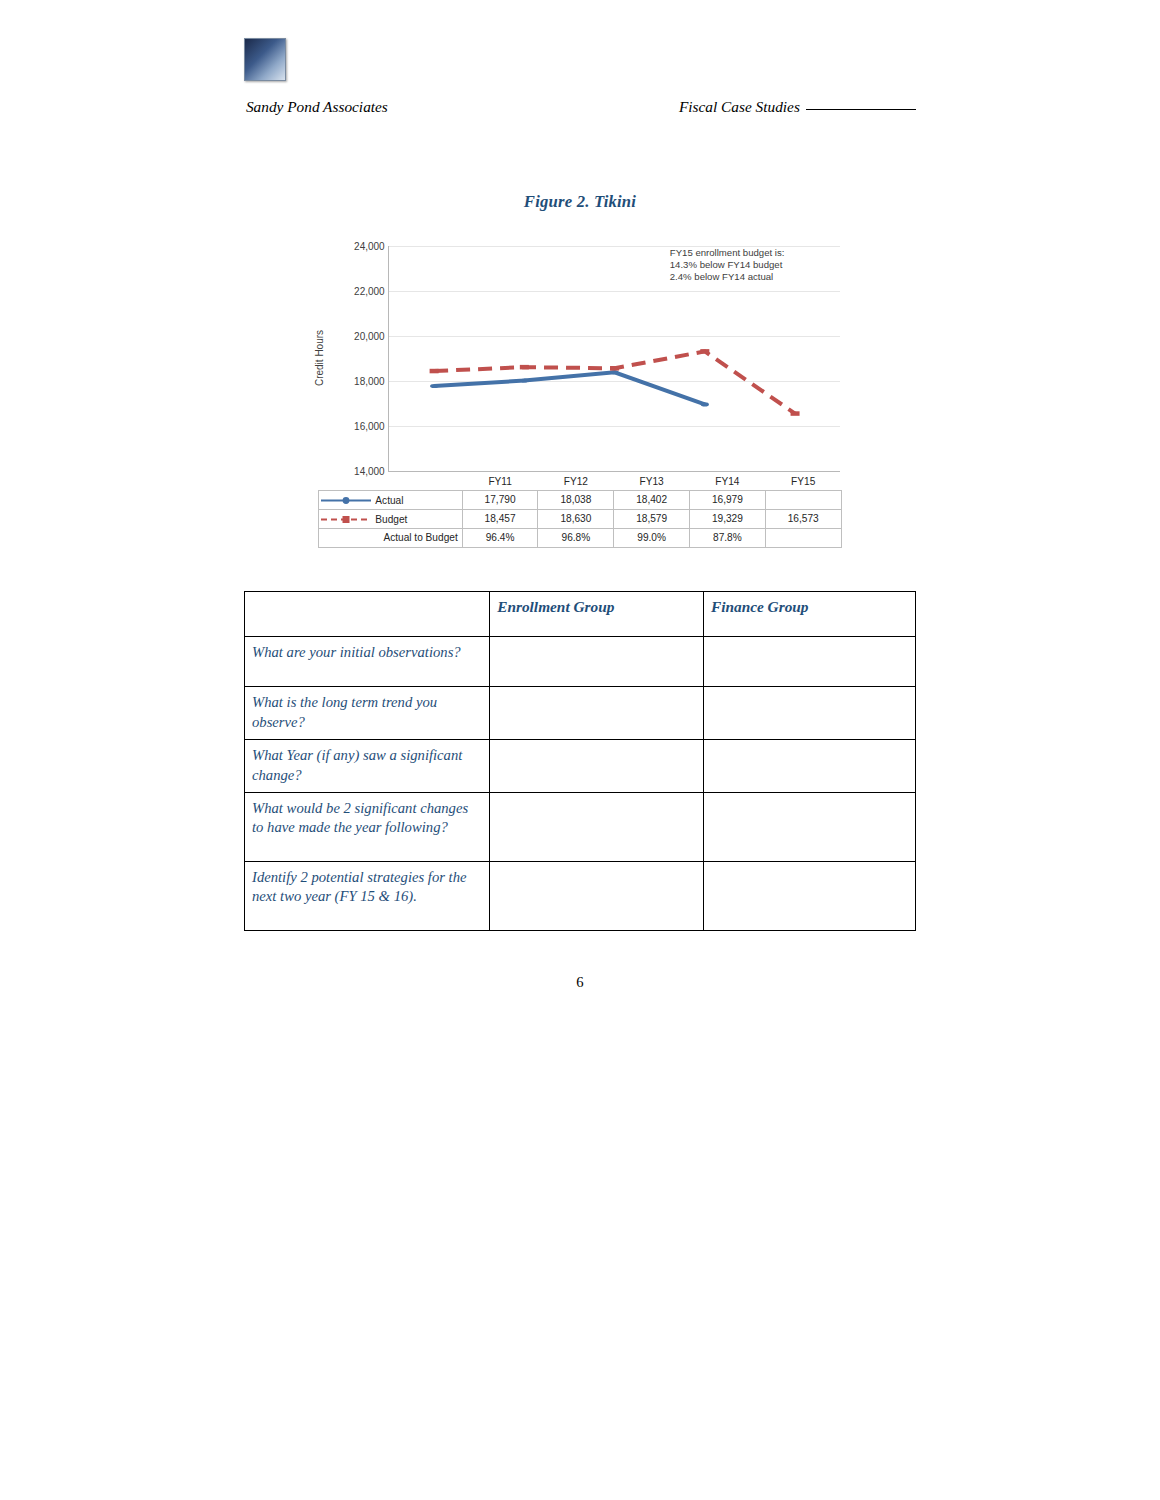Sandy Pond Associates
Fiscal Case Studies
Figure 2. Tikini
Credit Hours
24,000
22,000
20,000
18,000
16,000
14,000
FY15 enrollment budget is:
14.3% below FY14 budget
2.4% below FY14 actual
| | FY11 | FY12 | FY13 | FY14 | FY15 |
| Actual | 17,790 | 18,038 | 18,402 | 16,979 | |
| Budget | 18,457 | 18,630 | 18,579 | 19,329 | 16,573 |
| Actual to Budget | 96.4% | 96.8% | 99.0% | 87.8% | |
| | Enrollment Group | Finance Group |
| --- | --- | --- |
| What are your initial observations? | | |
| What is the long term trend you observe? | | |
| What Year (if any) saw a significant change? | | |
| What would be 2 significant changes to have made the year following? | | |
| Identify 2 potential strategies for the next two year (FY 15 & 16). | | |
6